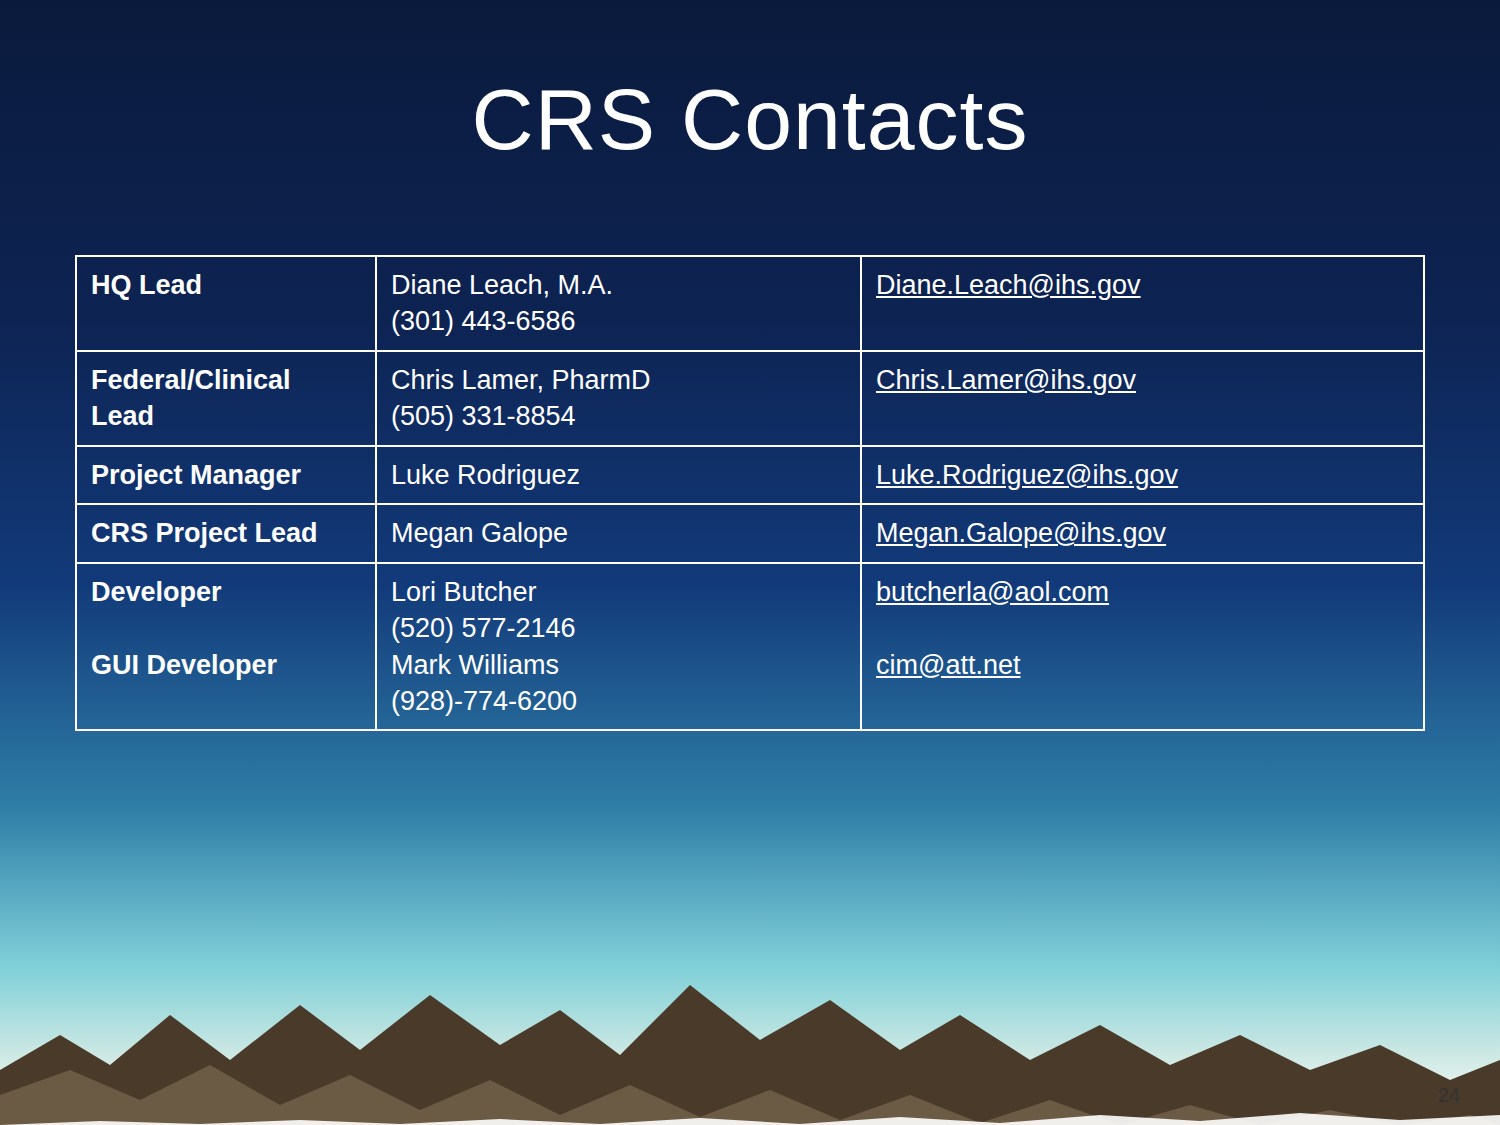CRS Contacts
| HQ Lead | Diane Leach, M.A. (301) 443-6586 | Diane.Leach@ihs.gov |
| Federal/Clinical Lead | Chris Lamer, PharmD (505) 331-8854 | Chris.Lamer@ihs.gov |
| Project Manager | Luke Rodriguez | Luke.Rodriguez@ihs.gov |
| CRS Project Lead | Megan Galope | Megan.Galope@ihs.gov |
| Developer GUI Developer | Lori Butcher (520) 577-2146 Mark Williams (928)-774-6200 | butcherla@aol.com cim@att.net |
24